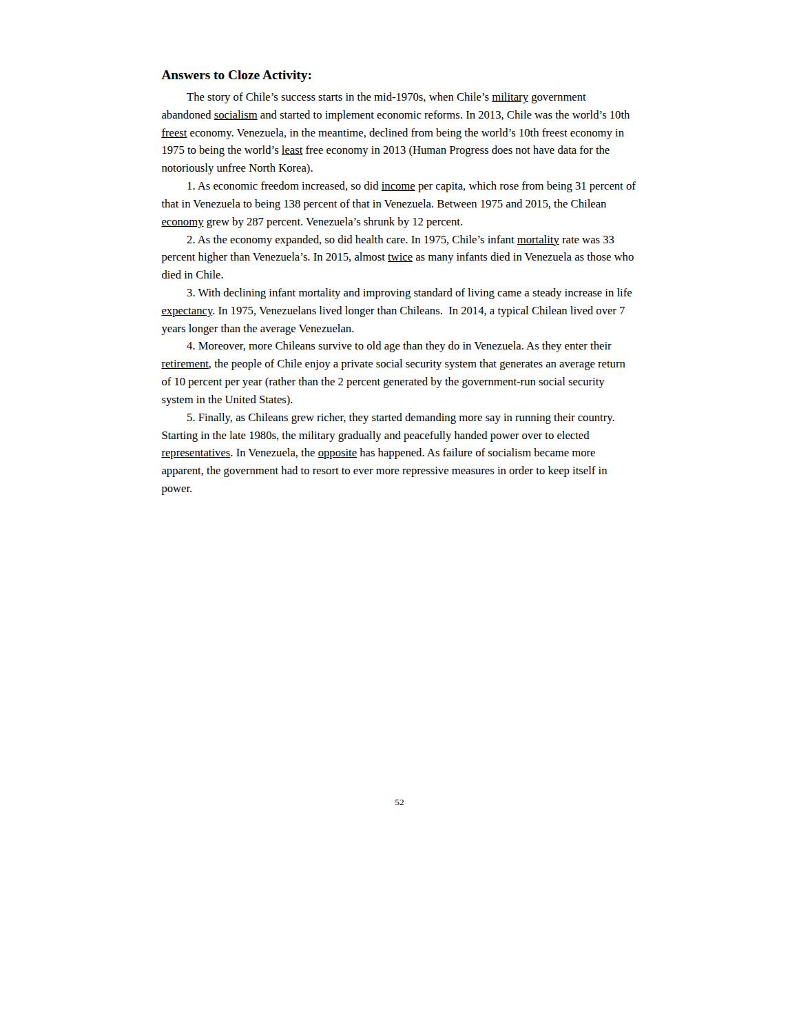Answers to Cloze Activity:
The story of Chile’s success starts in the mid-1970s, when Chile’s military government abandoned socialism and started to implement economic reforms. In 2013, Chile was the world’s 10th freest economy. Venezuela, in the meantime, declined from being the world’s 10th freest economy in 1975 to being the world’s least free economy in 2013 (Human Progress does not have data for the notoriously unfree North Korea).
1. As economic freedom increased, so did income per capita, which rose from being 31 percent of that in Venezuela to being 138 percent of that in Venezuela. Between 1975 and 2015, the Chilean economy grew by 287 percent. Venezuela’s shrunk by 12 percent.
2. As the economy expanded, so did health care. In 1975, Chile’s infant mortality rate was 33 percent higher than Venezuela’s. In 2015, almost twice as many infants died in Venezuela as those who died in Chile.
3. With declining infant mortality and improving standard of living came a steady increase in life expectancy. In 1975, Venezuelans lived longer than Chileans. In 2014, a typical Chilean lived over 7 years longer than the average Venezuelan.
4. Moreover, more Chileans survive to old age than they do in Venezuela. As they enter their retirement, the people of Chile enjoy a private social security system that generates an average return of 10 percent per year (rather than the 2 percent generated by the government-run social security system in the United States).
5. Finally, as Chileans grew richer, they started demanding more say in running their country. Starting in the late 1980s, the military gradually and peacefully handed power over to elected representatives. In Venezuela, the opposite has happened. As failure of socialism became more apparent, the government had to resort to ever more repressive measures in order to keep itself in power.
52